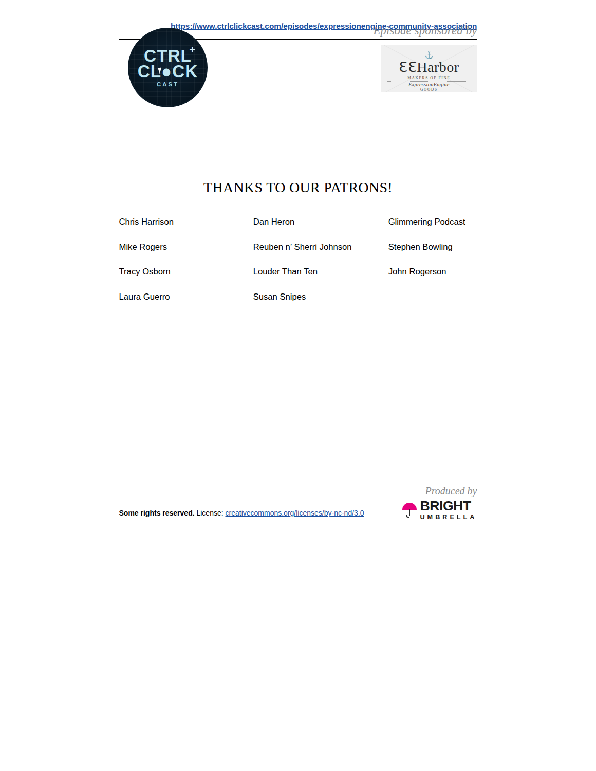CTRL
CL●CK
CAST
+
Episode sponsored by
⚓
ℇℇHarbor
MAKERS OF FINE
ExpressionEngine
GOODS
https://www.ctrlclickcast.com/episodes/expressionengine-community-association
THANKS TO OUR PATRONS!
| Chris Harrison | Dan Heron | Glimmering Podcast |
| Mike Rogers | Reuben n’ Sherri Johnson | Stephen Bowling |
| Tracy Osborn | Louder Than Ten | John Rogerson |
| Laura Guerro | Susan Snipes | |
Some rights reserved. License: creativecommons.org/licenses/by-nc-nd/3.0
Produced by
BRIGHT
UMBRELLA